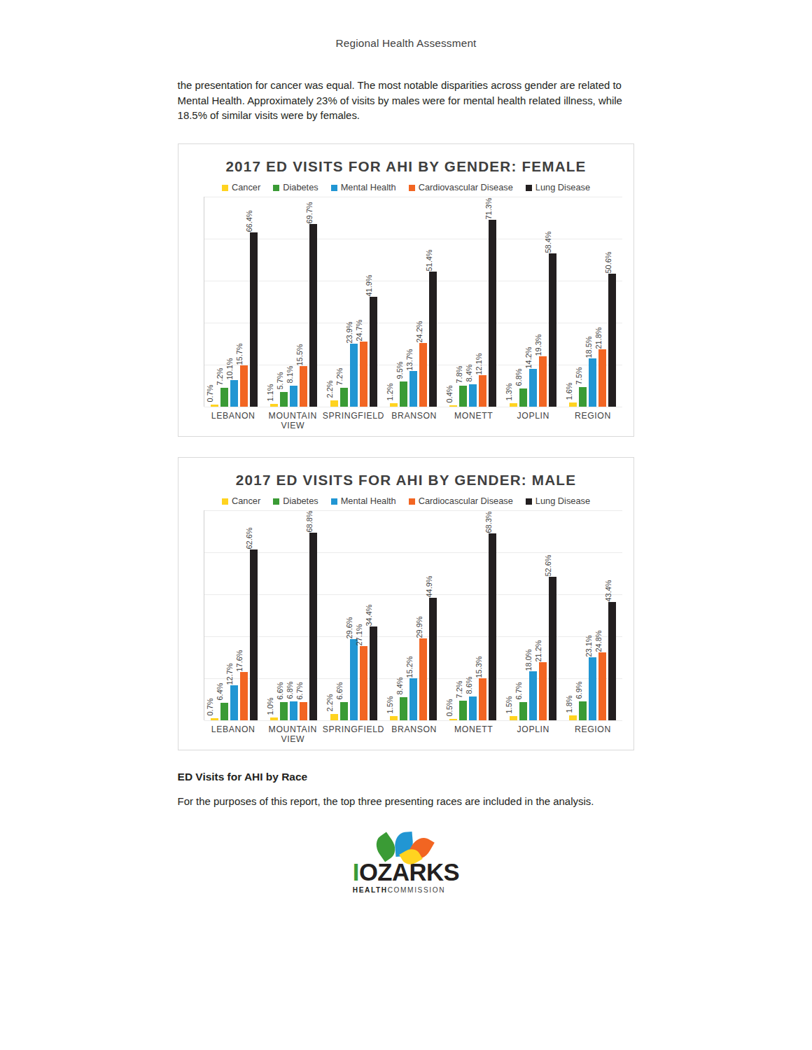Regional Health Assessment
the presentation for cancer was equal. The most notable disparities across gender are related to Mental Health. Approximately 23% of visits by males were for mental health related illness, while 18.5% of similar visits were by females.
2017 ED VISITS FOR AHI BY GENDER: FEMALE
Cancer
Diabetes
Mental Health
Cardiovascular Disease
Lung Disease
0.7%
7.2%
10.1%
15.7%
66.4%
1.1%
5.7%
8.1%
15.5%
69.7%
2.2%
7.2%
23.9%
24.7%
41.9%
1.2%
9.5%
13.7%
24.2%
51.4%
0.4%
7.8%
8.4%
12.1%
71.3%
1.3%
6.8%
14.2%
19.3%
58.4%
1.6%
7.5%
18.5%
21.8%
50.6%
LEBANON
MOUNTAIN
VIEW
SPRINGFIELD
BRANSON
MONETT
JOPLIN
REGION
2017 ED VISITS FOR AHI BY GENDER: MALE
Cancer
Diabetes
Mental Health
Cardiocascular Disease
Lung Disease
0.7%
6.4%
12.7%
17.6%
62.6%
1.0%
6.6%
6.8%
6.7%
68.8%
2.2%
6.6%
29.6%
27.1%
34.4%
1.5%
8.4%
15.2%
29.9%
44.9%
0.5%
7.2%
8.6%
15.3%
68.3%
1.5%
6.7%
18.0%
21.2%
52.6%
1.8%
6.9%
23.1%
24.8%
43.4%
LEBANON
MOUNTAIN
VIEW
SPRINGFIELD
BRANSON
MONETT
JOPLIN
REGION
ED Visits for AHI by Race
For the purposes of this report, the top three presenting races are included in the analysis.
IOZARKS
HEALTHCOMMISSION